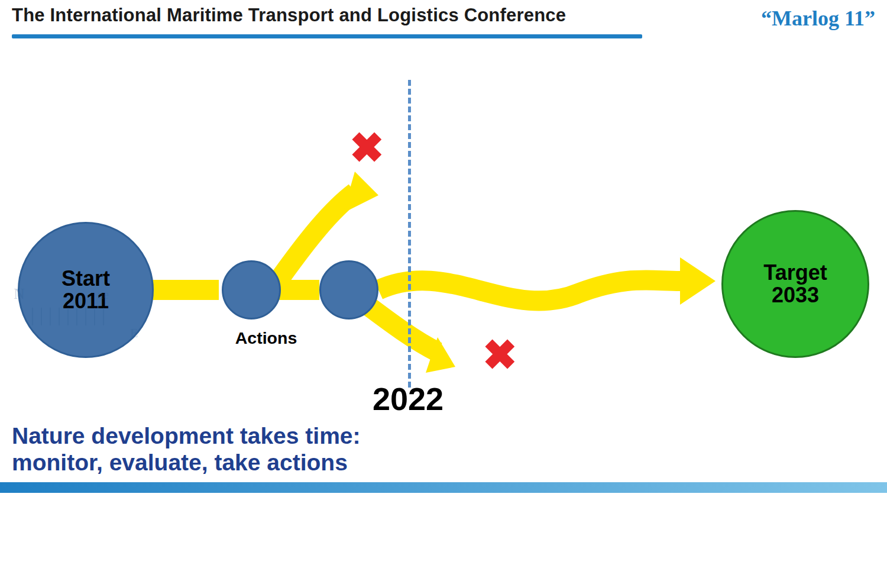The International Maritime Transport and Logistics Conference
“Marlog 11”
Start 2011
Actions
Target 2033
✖
✖
2022
N ne E
Nature development takes time:
monitor, evaluate, take actions